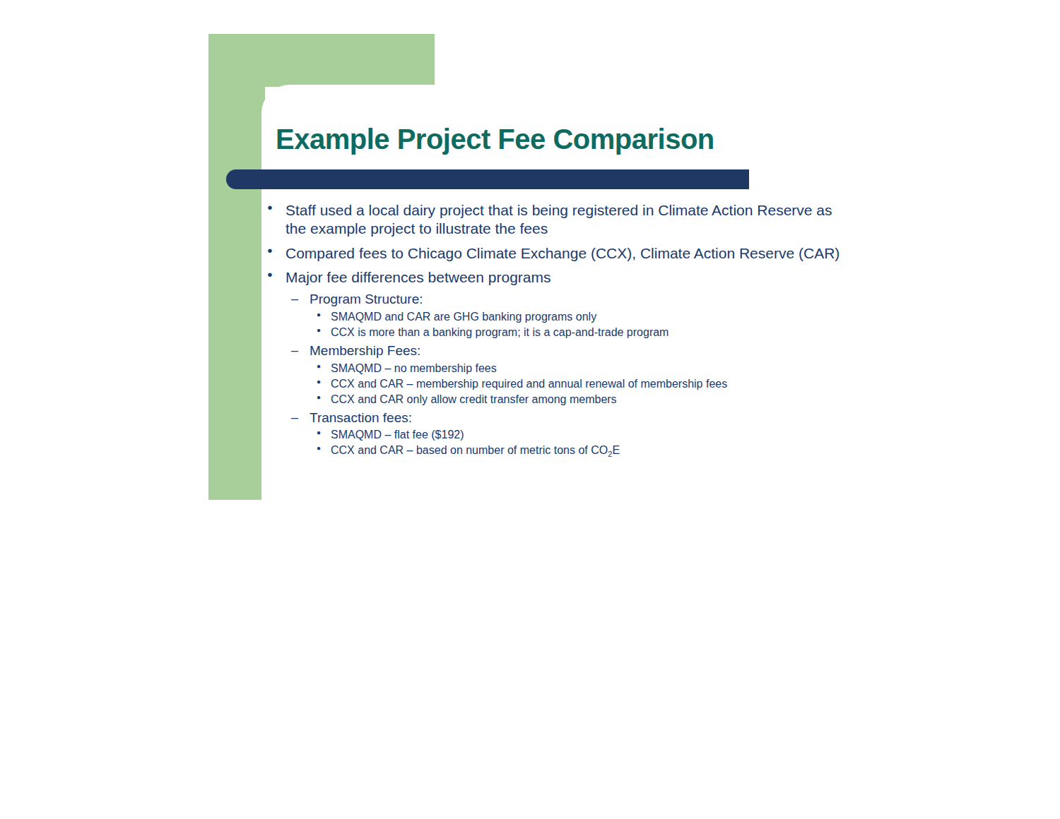Example Project Fee Comparison
Staff used a local dairy project that is being registered in Climate Action Reserve as the example project to illustrate the fees
Compared fees to Chicago Climate Exchange (CCX), Climate Action Reserve (CAR)
Major fee differences between programs
Program Structure:
SMAQMD and CAR are GHG banking programs only
CCX is more than a banking program; it is a cap-and-trade program
Membership Fees:
SMAQMD – no membership fees
CCX and CAR – membership required and annual renewal of membership fees
CCX and CAR only allow credit transfer among members
Transaction fees:
SMAQMD – flat fee ($192)
CCX and CAR – based on number of metric tons of CO2E